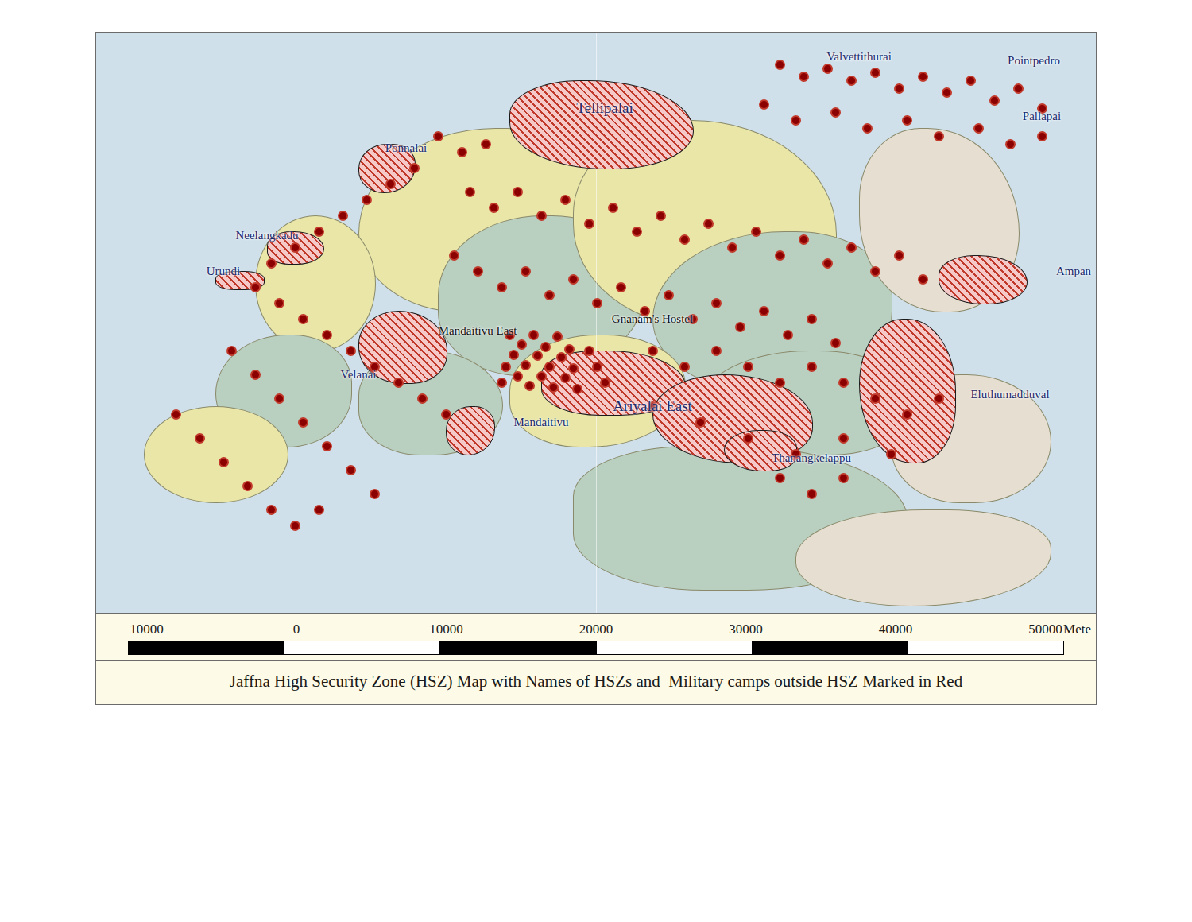Valvettithurai
Pointpedro
Pallapai
Tellipalai
Ponnalai
Neelangkadu
Urundi
Ampan
Mandaitivu East
Gnanam's Hostel
Velanai
Eluthumadduval
Ariyalai East
Mandaitivu
Thanangkelappu
10000 0 10000 20000 30000 40000 50000 Mete
Jaffna High Security Zone (HSZ) Map with Names of HSZs and Military camps outside HSZ Marked in Red